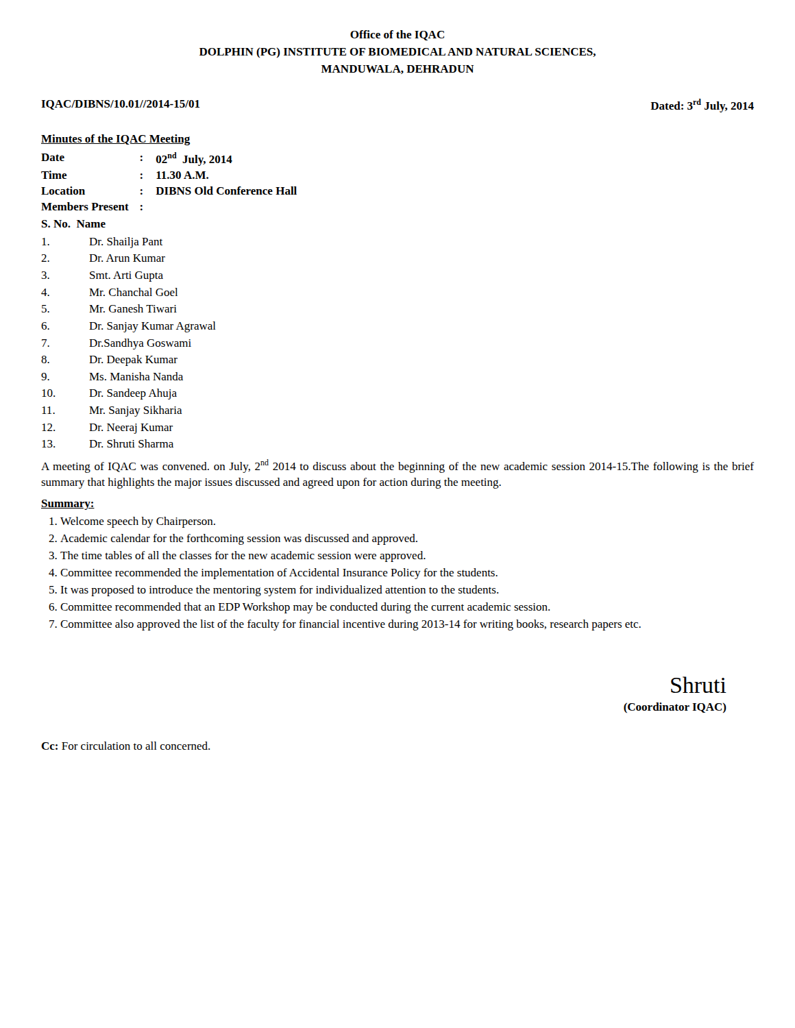Office of the IQAC
DOLPHIN (PG) INSTITUTE OF BIOMEDICAL AND NATURAL SCIENCES,
MANDUWALA, DEHRADUN
IQAC/DIBNS/10.01//2014-15/01 Dated: 3rd July, 2014
Minutes of the IQAC Meeting
| Date | : | 02 nd July, 2014 |
| Time | : | 11.30 A.M. |
| Location | : | DIBNS Old Conference Hall |
| Members Present | : | |
S. No. Name
Dr. Shailja Pant
Dr. Arun Kumar
Smt. Arti Gupta
Mr. Chanchal Goel
Mr. Ganesh Tiwari
Dr. Sanjay Kumar Agrawal
Dr.Sandhya Goswami
Dr. Deepak Kumar
Ms. Manisha Nanda
Dr. Sandeep Ahuja
Mr. Sanjay Sikharia
Dr. Neeraj Kumar
Dr. Shruti Sharma
A meeting of IQAC was convened. on July, 2nd 2014 to discuss about the beginning of the new academic session 2014-15.The following is the brief summary that highlights the major issues discussed and agreed upon for action during the meeting.
Summary:
Welcome speech by Chairperson.
Academic calendar for the forthcoming session was discussed and approved.
The time tables of all the classes for the new academic session were approved.
Committee recommended the implementation of Accidental Insurance Policy for the students.
It was proposed to introduce the mentoring system for individualized attention to the students.
Committee recommended that an EDP Workshop may be conducted during the current academic session.
Committee also approved the list of the faculty for financial incentive during 2013-14 for writing books, research papers etc.
Shruti
(Coordinator IQAC)
Cc: For circulation to all concerned.